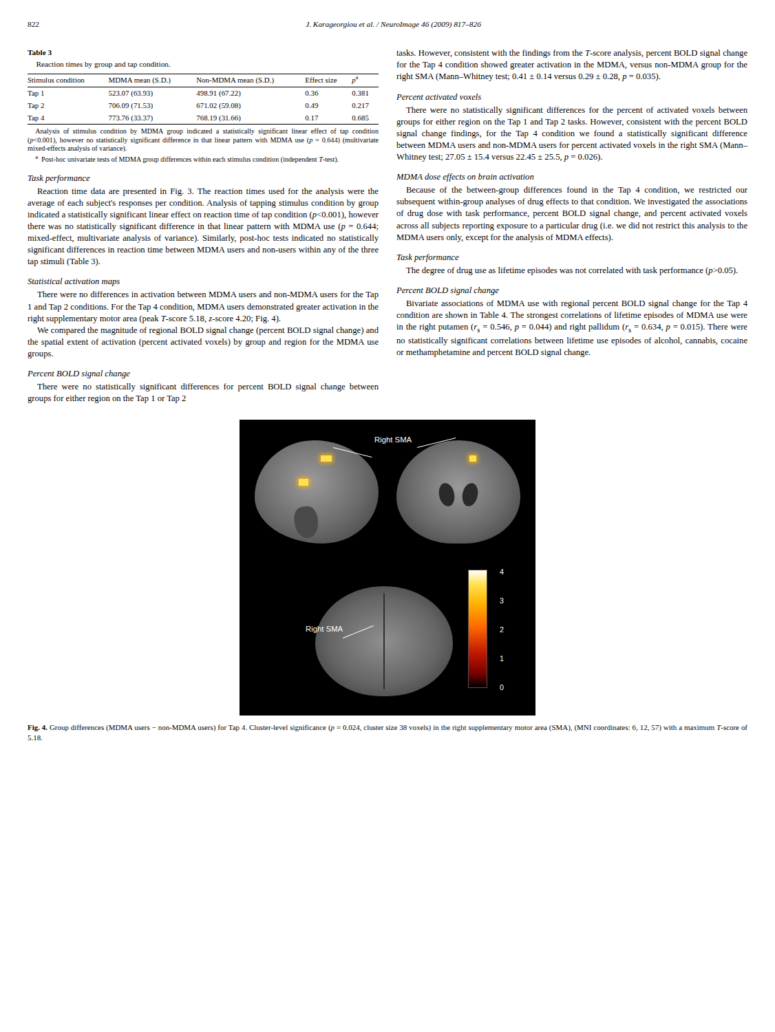822 J. Karageorgiou et al. / NeuroImage 46 (2009) 817–826
Table 3
Reaction times by group and tap condition.
| Stimulus condition | MDMA mean (S.D.) | Non-MDMA mean (S.D.) | Effect size | p a |
| --- | --- | --- | --- | --- |
| Tap 1 | 523.07 (63.93) | 498.91 (67.22) | 0.36 | 0.381 |
| Tap 2 | 706.09 (71.53) | 671.02 (59.08) | 0.49 | 0.217 |
| Tap 4 | 773.76 (33.37) | 768.19 (31.66) | 0.17 | 0.685 |
Analysis of stimulus condition by MDMA group indicated a statistically significant linear effect of tap condition (p<0.001), however no statistically significant difference in that linear pattern with MDMA use (p = 0.644) (multivariate mixed-effects analysis of variance).
a Post-hoc univariate tests of MDMA group differences within each stimulus condition (independent T-test).
Task performance
Reaction time data are presented in Fig. 3. The reaction times used for the analysis were the average of each subject's responses per condition. Analysis of tapping stimulus condition by group indicated a statistically significant linear effect on reaction time of tap condition (p<0.001), however there was no statistically significant difference in that linear pattern with MDMA use (p = 0.644; mixed-effect, multivariate analysis of variance). Similarly, post-hoc tests indicated no statistically significant differences in reaction time between MDMA users and non-users within any of the three tap stimuli (Table 3).
Statistical activation maps
There were no differences in activation between MDMA users and non-MDMA users for the Tap 1 and Tap 2 conditions. For the Tap 4 condition, MDMA users demonstrated greater activation in the right supplementary motor area (peak T-score 5.18, z-score 4.20; Fig. 4).
We compared the magnitude of regional BOLD signal change (percent BOLD signal change) and the spatial extent of activation (percent activated voxels) by group and region for the MDMA use groups.
Percent BOLD signal change
There were no statistically significant differences for percent BOLD signal change between groups for either region on the Tap 1 or Tap 2
tasks. However, consistent with the findings from the T-score analysis, percent BOLD signal change for the Tap 4 condition showed greater activation in the MDMA, versus non-MDMA group for the right SMA (Mann–Whitney test; 0.41 ± 0.14 versus 0.29 ± 0.28, p = 0.035).
Percent activated voxels
There were no statistically significant differences for the percent of activated voxels between groups for either region on the Tap 1 and Tap 2 tasks. However, consistent with the percent BOLD signal change findings, for the Tap 4 condition we found a statistically significant difference between MDMA users and non-MDMA users for percent activated voxels in the right SMA (Mann–Whitney test; 27.05 ± 15.4 versus 22.45 ± 25.5, p = 0.026).
MDMA dose effects on brain activation
Because of the between-group differences found in the Tap 4 condition, we restricted our subsequent within-group analyses of drug effects to that condition. We investigated the associations of drug dose with task performance, percent BOLD signal change, and percent activated voxels across all subjects reporting exposure to a particular drug (i.e. we did not restrict this analysis to the MDMA users only, except for the analysis of MDMA effects).
Task performance
The degree of drug use as lifetime episodes was not correlated with task performance (p>0.05).
Percent BOLD signal change
Bivariate associations of MDMA use with regional percent BOLD signal change for the Tap 4 condition are shown in Table 4. The strongest correlations of lifetime episodes of MDMA use were in the right putamen (rs = 0.546, p = 0.044) and right pallidum (rs = 0.634, p = 0.015). There were no statistically significant correlations between lifetime use episodes of alcohol, cannabis, cocaine or methamphetamine and percent BOLD signal change.
Right SMA
Right SMA
4 3 2 1 0
Fig. 4. Group differences (MDMA users − non-MDMA users) for Tap 4. Cluster-level significance (p = 0.024, cluster size 38 voxels) in the right supplementary motor area (SMA), (MNI coordinates: 6, 12, 57) with a maximum T-score of 5.18.